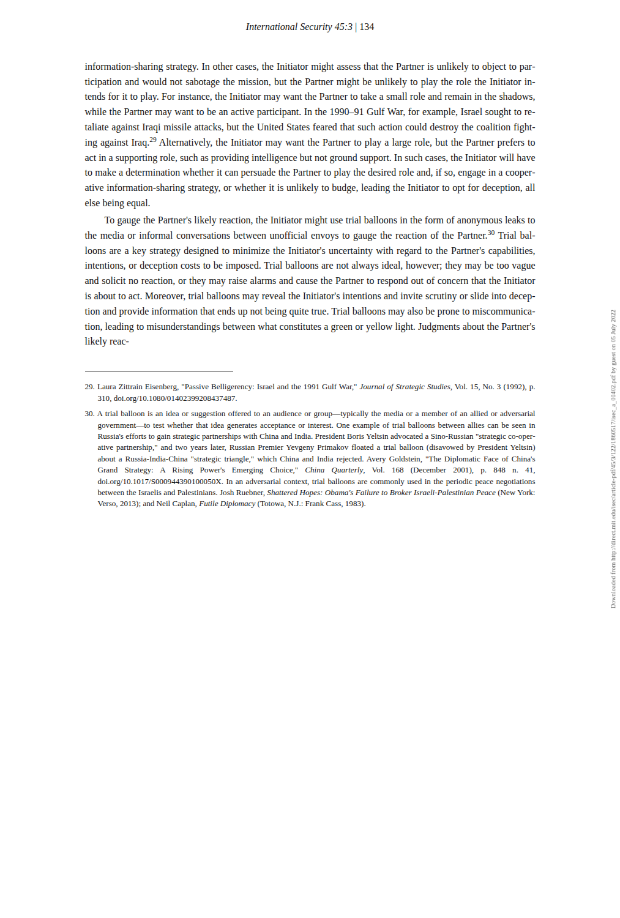Downloaded from http://direct.mit.edu/isec/article-pdf/45/3/122/1860517/isec_a_00402.pdf by guest on 05 July 2022
International Security 45:3 | 134
information-sharing strategy. In other cases, the Initiator might assess that the Partner is unlikely to object to participation and would not sabotage the mission, but the Partner might be unlikely to play the role the Initiator intends for it to play. For instance, the Initiator may want the Partner to take a small role and remain in the shadows, while the Partner may want to be an active participant. In the 1990–91 Gulf War, for example, Israel sought to retaliate against Iraqi missile attacks, but the United States feared that such action could destroy the coalition fighting against Iraq.29 Alternatively, the Initiator may want the Partner to play a large role, but the Partner prefers to act in a supporting role, such as providing intelligence but not ground support. In such cases, the Initiator will have to make a determination whether it can persuade the Partner to play the desired role and, if so, engage in a cooperative information-sharing strategy, or whether it is unlikely to budge, leading the Initiator to opt for deception, all else being equal.
To gauge the Partner's likely reaction, the Initiator might use trial balloons in the form of anonymous leaks to the media or informal conversations between unofficial envoys to gauge the reaction of the Partner.30 Trial balloons are a key strategy designed to minimize the Initiator's uncertainty with regard to the Partner's capabilities, intentions, or deception costs to be imposed. Trial balloons are not always ideal, however; they may be too vague and solicit no reaction, or they may raise alarms and cause the Partner to respond out of concern that the Initiator is about to act. Moreover, trial balloons may reveal the Initiator's intentions and invite scrutiny or slide into deception and provide information that ends up not being quite true. Trial balloons may also be prone to miscommunication, leading to misunderstandings between what constitutes a green or yellow light. Judgments about the Partner's likely reac-
29. Laura Zittrain Eisenberg, "Passive Belligerency: Israel and the 1991 Gulf War," Journal of Strategic Studies, Vol. 15, No. 3 (1992), p. 310, doi.org/10.1080/01402399208437487.
30. A trial balloon is an idea or suggestion offered to an audience or group—typically the media or a member of an allied or adversarial government—to test whether that idea generates acceptance or interest. One example of trial balloons between allies can be seen in Russia's efforts to gain strategic partnerships with China and India. President Boris Yeltsin advocated a Sino-Russian "strategic co-operative partnership," and two years later, Russian Premier Yevgeny Primakov floated a trial balloon (disavowed by President Yeltsin) about a Russia-India-China "strategic triangle," which China and India rejected. Avery Goldstein, "The Diplomatic Face of China's Grand Strategy: A Rising Power's Emerging Choice," China Quarterly, Vol. 168 (December 2001), p. 848 n. 41, doi.org/10.1017/S000944390100050X. In an adversarial context, trial balloons are commonly used in the periodic peace negotiations between the Israelis and Palestinians. Josh Ruebner, Shattered Hopes: Obama's Failure to Broker Israeli-Palestinian Peace (New York: Verso, 2013); and Neil Caplan, Futile Diplomacy (Totowa, N.J.: Frank Cass, 1983).